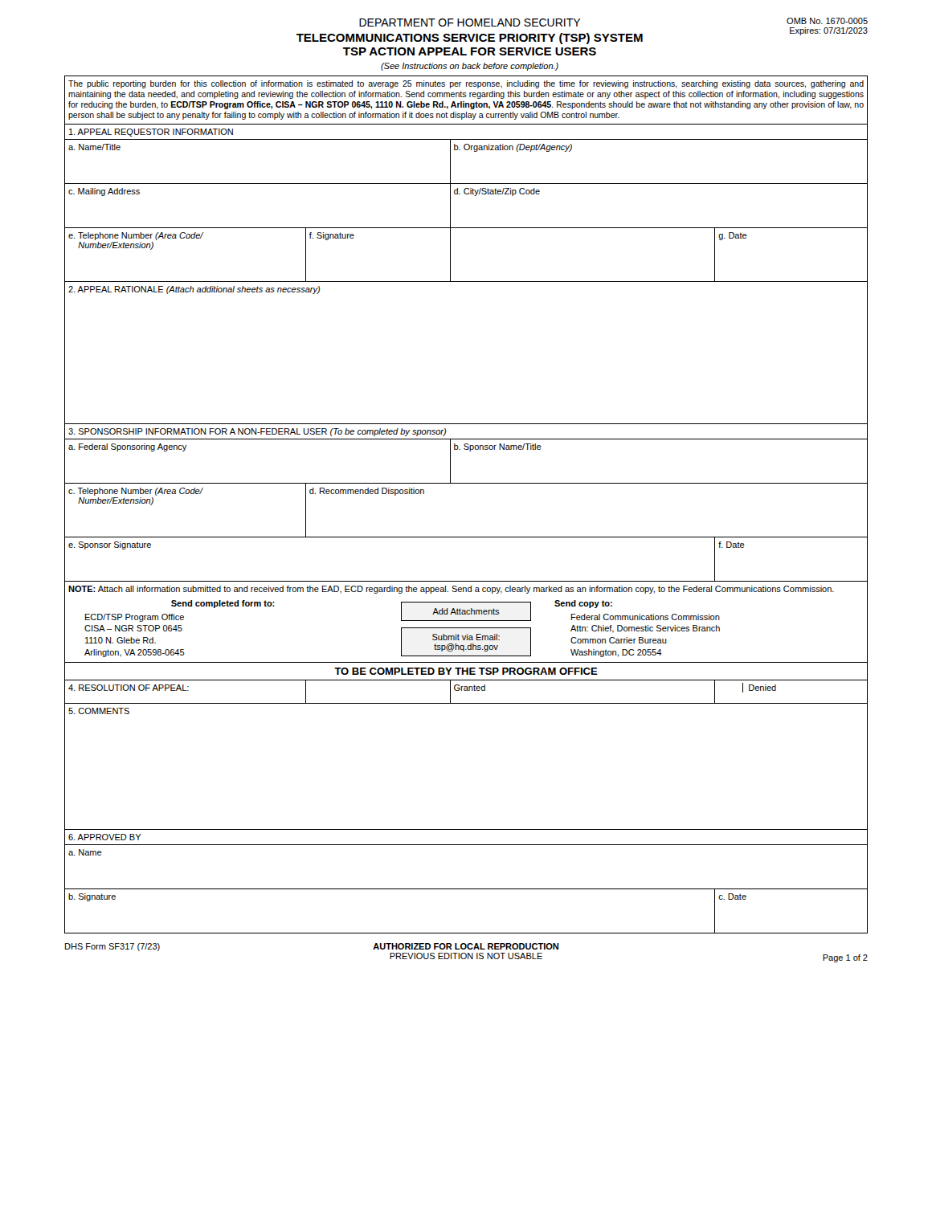DEPARTMENT OF HOMELAND SECURITY
TELECOMMUNICATIONS SERVICE PRIORITY (TSP) SYSTEM
TSP ACTION APPEAL FOR SERVICE USERS
(See Instructions on back before completion.)
OMB No. 1670-0005
Expires: 07/31/2023
| The public reporting burden for this collection of information is estimated to average 25 minutes per response, including the time for reviewing instructions, searching existing data sources, gathering and maintaining the data needed, and completing and reviewing the collection of information. Send comments regarding this burden estimate or any other aspect of this collection of information, including suggestions for reducing the burden, to ECD/TSP Program Office, CISA – NGR STOP 0645, 1110 N. Glebe Rd., Arlington, VA 20598-0645 . Respondents should be aware that not withstanding any other provision of law, no person shall be subject to any penalty for failing to comply with a collection of information if it does not display a currently valid OMB control number. |
| 1. APPEAL REQUESTOR INFORMATION |
| a. Name/Title | b. Organization (Dept/Agency) |
| c. Mailing Address | d. City/State/Zip Code |
| e. Telephone Number (Area Code/ Number/Extension) | f. Signature | | g. Date |
| 2. APPEAL RATIONALE (Attach additional sheets as necessary) |
| 3. SPONSORSHIP INFORMATION FOR A NON-FEDERAL USER (To be completed by sponsor) |
| a. Federal Sponsoring Agency | b. Sponsor Name/Title |
| c. Telephone Number (Area Code/ Number/Extension) | d. Recommended Disposition |
| e. Sponsor Signature | f. Date |
| NOTE: Attach all information submitted to and received from the EAD, ECD regarding the appeal. Send a copy, clearly marked as an information copy, to the Federal Communications Commission. Send completed form to: ECD/TSP Program Office CISA – NGR STOP 0645 1110 N. Glebe Rd. Arlington, VA 20598-0645 Add Attachments Submit via Email: tsp@hq.dhs.gov Send copy to: Federal Communications Commission Attn: Chief, Domestic Services Branch Common Carrier Bureau Washington, DC 20554 |
| TO BE COMPLETED BY THE TSP PROGRAM OFFICE |
| 4. RESOLUTION OF APPEAL: | | Granted | Denied |
| 5. COMMENTS |
| 6. APPROVED BY |
| a. Name |
| b. Signature | c. Date |
DHS Form SF317 (7/23)
AUTHORIZED FOR LOCAL REPRODUCTION
PREVIOUS EDITION IS NOT USABLE
Page 1 of 2